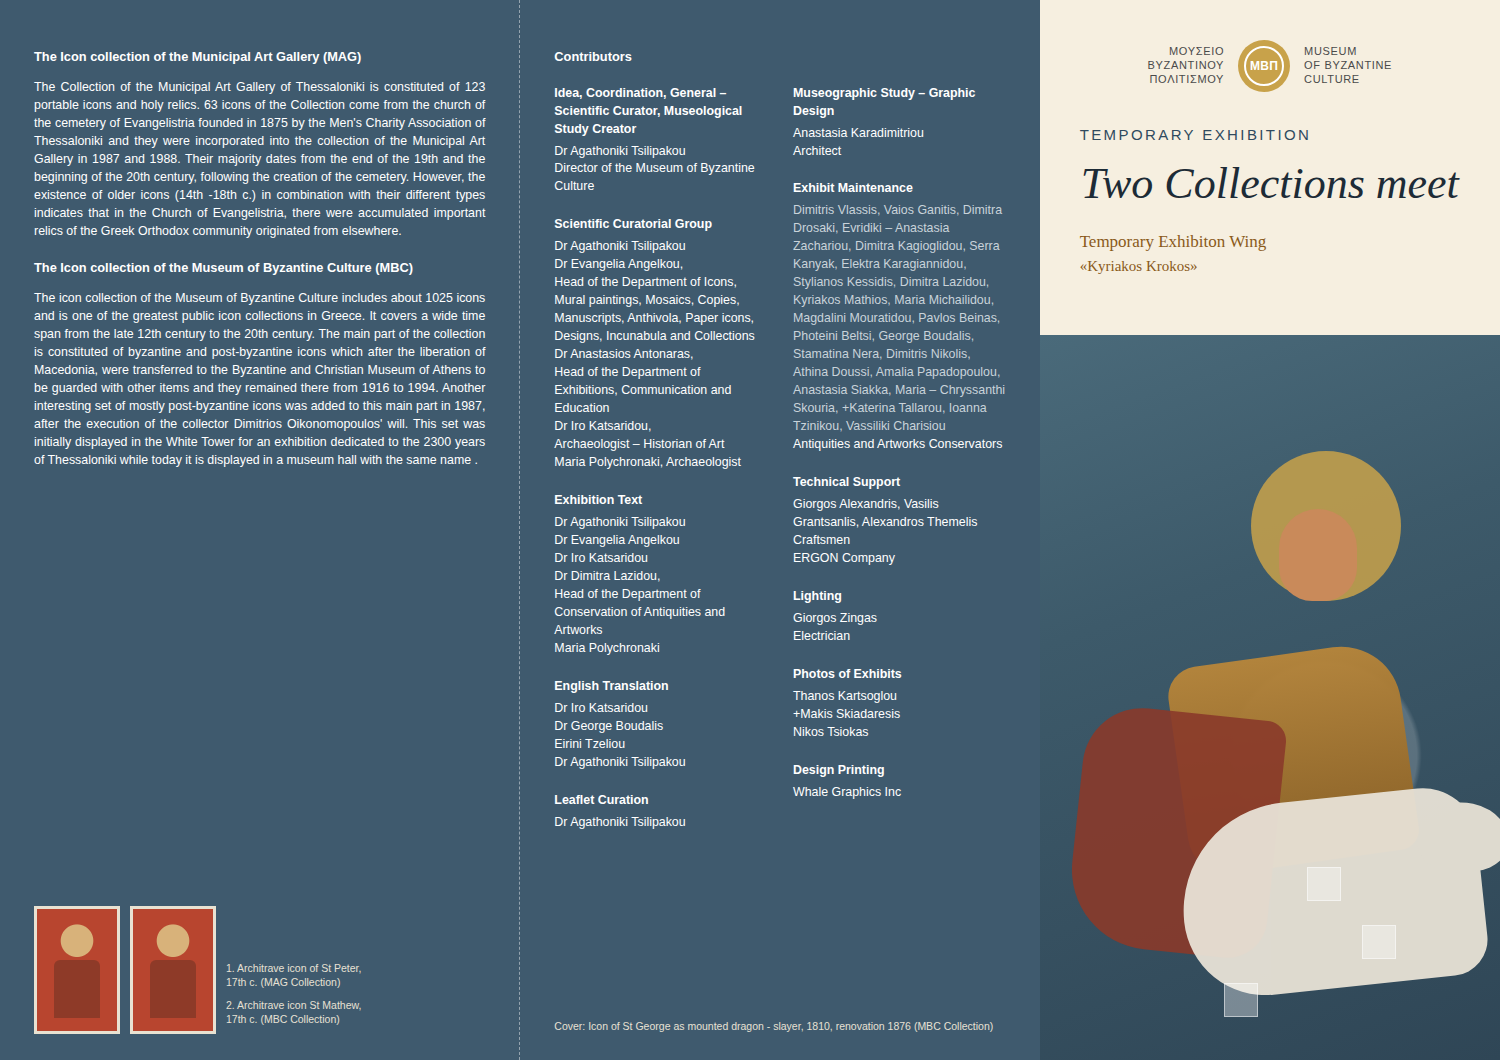The Icon collection of the Municipal Art Gallery (MAG)
The Collection of the Municipal Art Gallery of Thessaloniki is constituted of 123 portable icons and holy relics. 63 icons of the Collection come from the church of the cemetery of Evangelistria founded in 1875 by the Men's Charity Association of Thessaloniki and they were incorporated into the collection of the Municipal Art Gallery in 1987 and 1988. Their majority dates from the end of the 19th and the beginning of the 20th century, following the creation of the cemetery. However, the existence of older icons (14th -18th c.) in combination with their different types indicates that in the Church of Evangelistria, there were accumulated important relics of the Greek Orthodox community originated from elsewhere.
The Icon collection of the Museum of Byzantine Culture (MBC)
The icon collection of the Museum of Byzantine Culture includes about 1025 icons and is one of the greatest public icon collections in Greece. It covers a wide time span from the late 12th century to the 20th century. The main part of the collection is constituted of byzantine and post-byzantine icons which after the liberation of Macedonia, were transferred to the Byzantine and Christian Museum of Athens to be guarded with other items and they remained there from 1916 to 1994. Another interesting set of mostly post-byzantine icons was added to this main part in 1987, after the execution of the collector Dimitrios Oikonomopoulos' will. This set was initially displayed in the White Tower for an exhibition dedicated to the 2300 years of Thessaloniki while today it is displayed in a museum hall with the same name .
1. Architrave icon of St Peter, 17th c. (MAG Collection)
2. Architrave icon St Mathew, 17th c. (MBC Collection)
Contributors
Idea, Coordination, General – Scientific Curator, Museological Study Creator Dr Agathoniki Tsilipakou Director of the Museum of Byzantine Culture
Scientific Curatorial Group Dr Agathoniki Tsilipakou Dr Evangelia Angelkou, Head of the Department of Icons, Mural paintings, Mosaics, Copies, Manuscripts, Anthivola, Paper icons, Designs, Incunabula and Collections Dr Anastasios Antonaras, Head of the Department of Exhibitions, Communication and Education Dr Iro Katsaridou, Archaeologist – Historian of Art Maria Polychronaki, Archaeologist
Exhibition Text Dr Agathoniki Tsilipakou Dr Evangelia Angelkou Dr Iro Katsaridou Dr Dimitra Lazidou, Head of the Department of Conservation of Antiquities and Artworks Maria Polychronaki
English Translation Dr Iro Katsaridou Dr George Boudalis Eirini Tzeliou Dr Agathoniki Tsilipakou
Leaflet Curation Dr Agathoniki Tsilipakou
Museographic Study – Graphic Design Anastasia Karadimitriou Architect
Exhibit Maintenance Dimitris Vlassis, Vaios Ganitis, Dimitra Drosaki, Evridiki – Anastasia Zachariou, Dimitra Kagioglidou, Serra Kanyak, Elektra Karagiannidou, Stylianos Kessidis, Dimitra Lazidou, Kyriakos Mathios, Maria Michailidou, Magdalini Mouratidou, Pavlos Beinas, Photeini Beltsi, George Boudalis, Stamatina Nera, Dimitris Nikolis, Athina Doussi, Amalia Papadopoulou, Anastasia Siakka, Maria – Chryssanthi Skouria, +Katerina Tallarou, Ioanna Tzinikou, Vassiliki Charisiou Antiquities and Artworks Conservators
Technical Support Giorgos Alexandris, Vasilis Grantsanlis, Alexandros Themelis Craftsmen ERGON Company
Lighting Giorgos Zingas Electrician
Photos of Exhibits Thanos Kartsoglou +Makis Skiadaresis Nikos Tsiokas
Design Printing Whale Graphics Inc
Cover: Icon of St George as mounted dragon - slayer, 1810, renovation 1876 (MBC Collection)
ΜΟΥΣΕΙΟ
ΒΥΖΑΝΤΙΝΟΥ
ΠΟΛΙΤΙΣΜΟΥ
MUSEUM
OF BYZANTINE
CULTURE
Temporary Exhibition
Two Collections meet
Temporary Exhibiton Wing «Kyriakos Krokos»